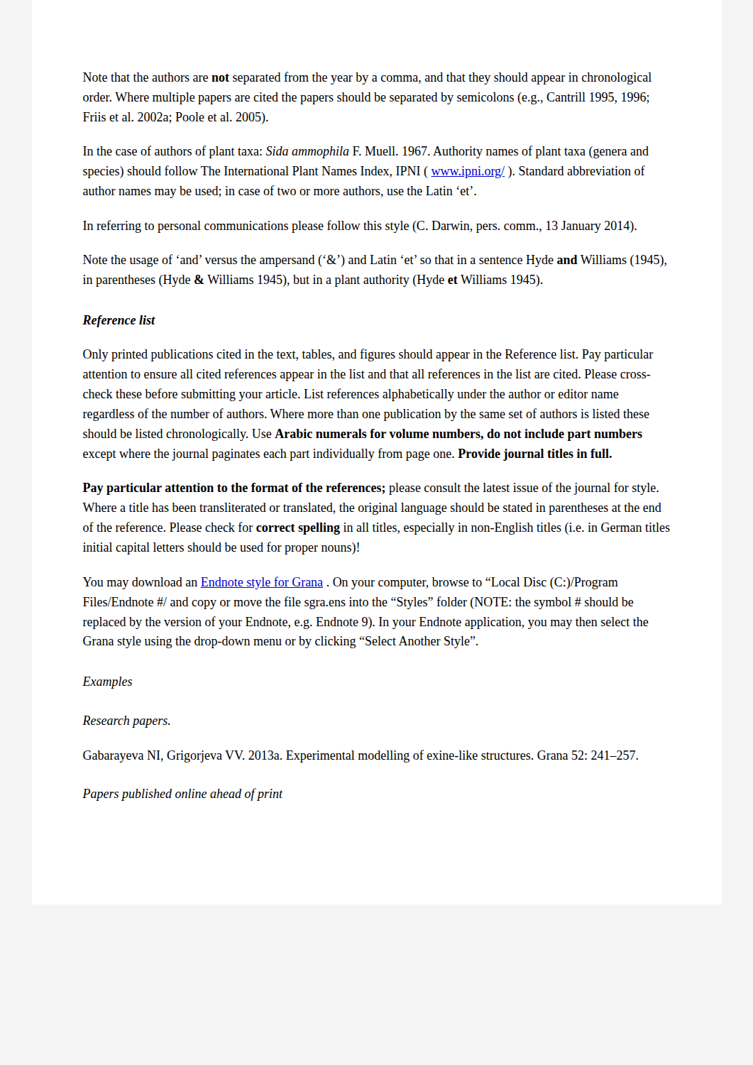Note that the authors are not separated from the year by a comma, and that they should appear in chronological order. Where multiple papers are cited the papers should be separated by semicolons (e.g., Cantrill 1995, 1996; Friis et al. 2002a; Poole et al. 2005).
In the case of authors of plant taxa: Sida ammophila F. Muell. 1967. Authority names of plant taxa (genera and species) should follow The International Plant Names Index, IPNI ( www.ipni.org/ ). Standard abbreviation of author names may be used; in case of two or more authors, use the Latin ‘et’.
In referring to personal communications please follow this style (C. Darwin, pers. comm., 13 January 2014).
Note the usage of ‘and’ versus the ampersand (‘&’) and Latin ‘et’ so that in a sentence Hyde and Williams (1945), in parentheses (Hyde & Williams 1945), but in a plant authority (Hyde et Williams 1945).
Reference list
Only printed publications cited in the text, tables, and figures should appear in the Reference list. Pay particular attention to ensure all cited references appear in the list and that all references in the list are cited. Please cross-check these before submitting your article. List references alphabetically under the author or editor name regardless of the number of authors. Where more than one publication by the same set of authors is listed these should be listed chronologically. Use Arabic numerals for volume numbers, do not include part numbers except where the journal paginates each part individually from page one. Provide journal titles in full.
Pay particular attention to the format of the references; please consult the latest issue of the journal for style. Where a title has been transliterated or translated, the original language should be stated in parentheses at the end of the reference. Please check for correct spelling in all titles, especially in non-English titles (i.e. in German titles initial capital letters should be used for proper nouns)!
You may download an Endnote style for Grana . On your computer, browse to “Local Disc (C:)/Program Files/Endnote #/ and copy or move the file sgra.ens into the “Styles” folder (NOTE: the symbol # should be replaced by the version of your Endnote, e.g. Endnote 9). In your Endnote application, you may then select the Grana style using the drop-down menu or by clicking “Select Another Style”.
Examples
Research papers.
Gabarayeva NI, Grigorjeva VV. 2013a. Experimental modelling of exine-like structures. Grana 52: 241–257.
Papers published online ahead of print